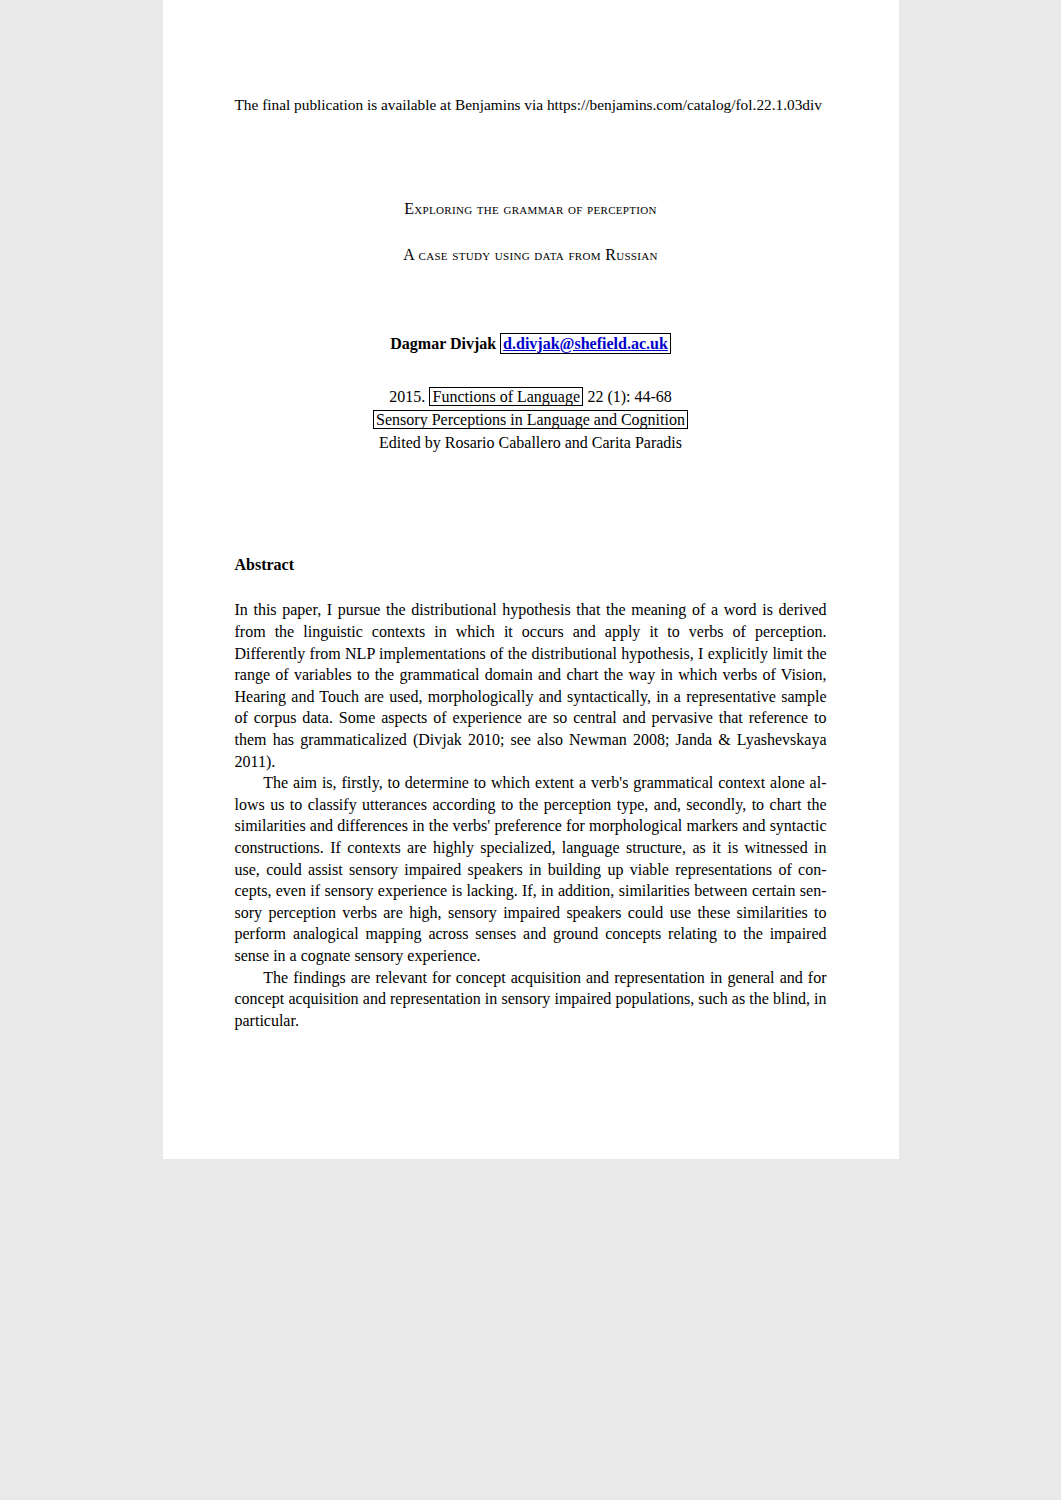The final publication is available at Benjamins via https://benjamins.com/catalog/fol.22.1.03div
Exploring the grammar of perception
A case study using data from Russian
Dagmar Divjak d.divjak@shefield.ac.uk
2015. Functions of Language 22 (1): 44-68
Sensory Perceptions in Language and Cognition
Edited by Rosario Caballero and Carita Paradis
Abstract
In this paper, I pursue the distributional hypothesis that the meaning of a word is derived from the linguistic contexts in which it occurs and apply it to verbs of perception. Differently from NLP implementations of the distributional hypothesis, I explicitly limit the range of variables to the grammatical domain and chart the way in which verbs of Vision, Hearing and Touch are used, morphologically and syntactically, in a representative sample of corpus data. Some aspects of experience are so central and pervasive that reference to them has grammaticalized (Divjak 2010; see also Newman 2008; Janda & Lyashevskaya 2011).
The aim is, firstly, to determine to which extent a verb's grammatical context alone allows us to classify utterances according to the perception type, and, secondly, to chart the similarities and differences in the verbs' preference for morphological markers and syntactic constructions. If contexts are highly specialized, language structure, as it is witnessed in use, could assist sensory impaired speakers in building up viable representations of concepts, even if sensory experience is lacking. If, in addition, similarities between certain sensory perception verbs are high, sensory impaired speakers could use these similarities to perform analogical mapping across senses and ground concepts relating to the impaired sense in a cognate sensory experience.
The findings are relevant for concept acquisition and representation in general and for concept acquisition and representation in sensory impaired populations, such as the blind, in particular.